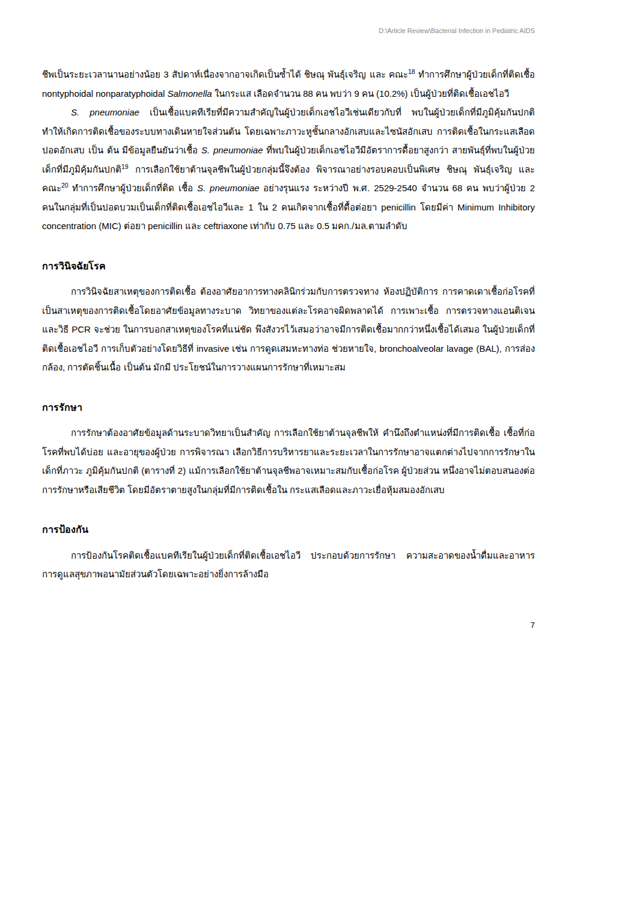D:\Article Review\Bacterial Infection in Pediatric AIDS
ชีพเป็นระยะเวลานานอย่างน้อย 3 สัปดาห์เนื่องจากอาจเกิดเป็นซ้ำได้ ชิษณุ พันธุ์เจริญ และ คณะ18 ทำการศึกษาผู้ป่วยเด็กที่ติดเชื้อ nontyphoidal nonparatyphoidal Salmonella ในกระแส เลือดจำนวน 88 คน พบว่า 9 คน (10.2%) เป็นผู้ป่วยที่ติดเชื้อเอชไอวี
S. pneumoniae เป็นเชื้อแบคทีเรียที่มีความสำคัญในผู้ป่วยเด็กเอชไอวีเช่นเดียวกับที่ พบในผู้ป่วยเด็กที่มีภูมิคุ้มกันปกติ ทำให้เกิดการติดเชื้อของระบบทางเดินหายใจส่วนต้น โดยเฉพาะภาวะหูชั้นกลางอักเสบและไซนัสอักเสบ การติดเชื้อในกระแสเลือด ปอดอักเสบ เป็น ต้น มีข้อมูลยืนยันว่าเชื้อ S. pneumoniae ที่พบในผู้ป่วยเด็กเอชไอวีมีอัตราการดื้อยาสูงกว่า สายพันธุ์ที่พบในผู้ป่วยเด็กที่มีภูมิคุ้มกันปกติ19 การเลือกใช้ยาต้านจุลชีพในผู้ป่วยกลุ่มนี้จึงต้อง พิจารณาอย่างรอบคอบเป็นพิเศษ ชิษณุ พันธุ์เจริญ และคณะ20 ทำการศึกษาผู้ป่วยเด็กที่ติด เชื้อ S. pneumoniae อย่างรุนแรง ระหว่างปี พ.ศ. 2529-2540 จำนวน 68 คน พบว่าผู้ป่วย 2 คนในกลุ่มที่เป็นปอดบวมเป็นเด็กที่ติดเชื้อเอชไอวีและ 1 ใน 2 คนเกิดจากเชื้อที่ดื้อต่อยา penicillin โดยมีค่า Minimum Inhibitory concentration (MIC) ต่อยา penicillin และ ceftriaxone เท่ากับ 0.75 และ 0.5 มคก./มล.ตามลำดับ
การวินิจฉัยโรค
การวินิจฉัยสาเหตุของการติดเชื้อ ต้องอาศัยอาการทางคลินิกร่วมกับการตรวจทาง ห้องปฏิบัติการ การคาดเดาเชื้อก่อโรคที่เป็นสาเหตุของการติดเชื้อโดยอาศัยข้อมูลทางระบาด วิทยาของแต่ละโรคอาจผิดพลาดได้ การเพาะเชื้อ การตรวจทางแอนติเจนและวิธี PCR จะช่วย ในการบอกสาเหตุของโรคที่แน่ชัด พึงสังวรไว้เสมอว่าอาจมีการติดเชื้อมากกว่าหนึ่งเชื้อได้เสมอ ในผู้ป่วยเด็กที่ติดเชื้อเอชไอวี การเก็บตัวอย่างโดยวิธีที่ invasive เช่น การดูดเสมหะทางท่อ ช่วยหายใจ, bronchoalveolar lavage (BAL), การส่องกล้อง, การตัดชิ้นเนื้อ เป็นต้น มักมี ประโยชน์ในการวางแผนการรักษาที่เหมาะสม
การรักษา
การรักษาต้องอาศัยข้อมูลด้านระบาดวิทยาเป็นสำคัญ การเลือกใช้ยาต้านจุลชีพให้ คำนึงถึงตำแหน่งที่มีการติดเชื้อ เชื้อที่ก่อโรคที่พบได้บ่อย และอายุของผู้ป่วย การพิจารณา เลือกวิธีการบริหารยาและระยะเวลาในการรักษาอาจแตกต่างไปจากการรักษาในเด็กที่ภาวะ ภูมิคุ้มกันปกติ (ตารางที่ 2) แม้การเลือกใช้ยาต้านจุลชีพอาจเหมาะสมกับเชื้อก่อโรค ผู้ป่วยส่วน หนึ่งอาจไม่ตอบสนองต่อการรักษาหรือเสียชีวิต โดยมีอัตราตายสูงในกลุ่มที่มีการติดเชื้อใน กระแสเลือดและภาวะเยื่อหุ้มสมองอักเสบ
การป้องกัน
การป้องกันโรคติดเชื้อแบคทีเรียในผู้ป่วยเด็กที่ติดเชื้อเอชไอวี ประกอบด้วยการรักษา ความสะอาดของน้ำดื่มและอาหาร การดูแลสุขภาพอนามัยส่วนตัวโดยเฉพาะอย่างยิ่งการล้างมือ
7